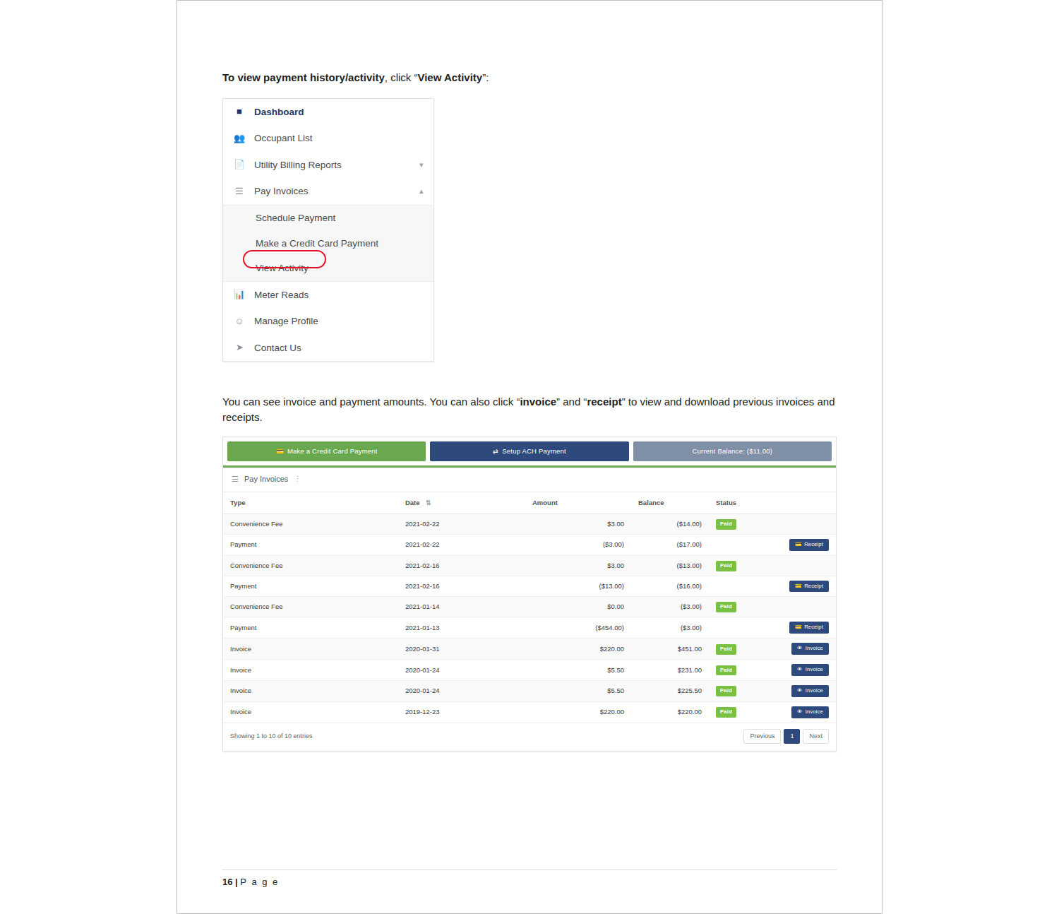To view payment history/activity, click “View Activity”:
■Dashboard
👥Occupant List
📄Utility Billing Reports▾
☰Pay Invoices▴
Schedule Payment
Make a Credit Card Payment
View Activity
📊Meter Reads
☺Manage Profile
➤Contact Us
You can see invoice and payment amounts. You can also click “invoice” and “receipt” to view and download previous invoices and receipts.
💳Make a Credit Card Payment
⇄Setup ACH Payment
Current Balance: ($11.00)
☰Pay Invoices⋮
| Type | Date ⇅ | Amount | Balance | Status | |
| --- | --- | --- | --- | --- | --- |
| Convenience Fee | 2021-02-22 | $3.00 | ($14.00) | Paid | |
| Payment | 2021-02-22 | ($3.00) | ($17.00) | | 💳 Receipt |
| Convenience Fee | 2021-02-16 | $3.00 | ($13.00) | Paid | |
| Payment | 2021-02-16 | ($13.00) | ($16.00) | | 💳 Receipt |
| Convenience Fee | 2021-01-14 | $0.00 | ($3.00) | Paid | |
| Payment | 2021-01-13 | ($454.00) | ($3.00) | | 💳 Receipt |
| Invoice | 2020-01-31 | $220.00 | $451.00 | Paid | 👁 Invoice |
| Invoice | 2020-01-24 | $5.50 | $231.00 | Paid | 👁 Invoice |
| Invoice | 2020-01-24 | $5.50 | $225.50 | Paid | 👁 Invoice |
| Invoice | 2019-12-23 | $220.00 | $220.00 | Paid | 👁 Invoice |
Showing 1 to 10 of 10 entries
Previous 1 Next
16 | P a g e